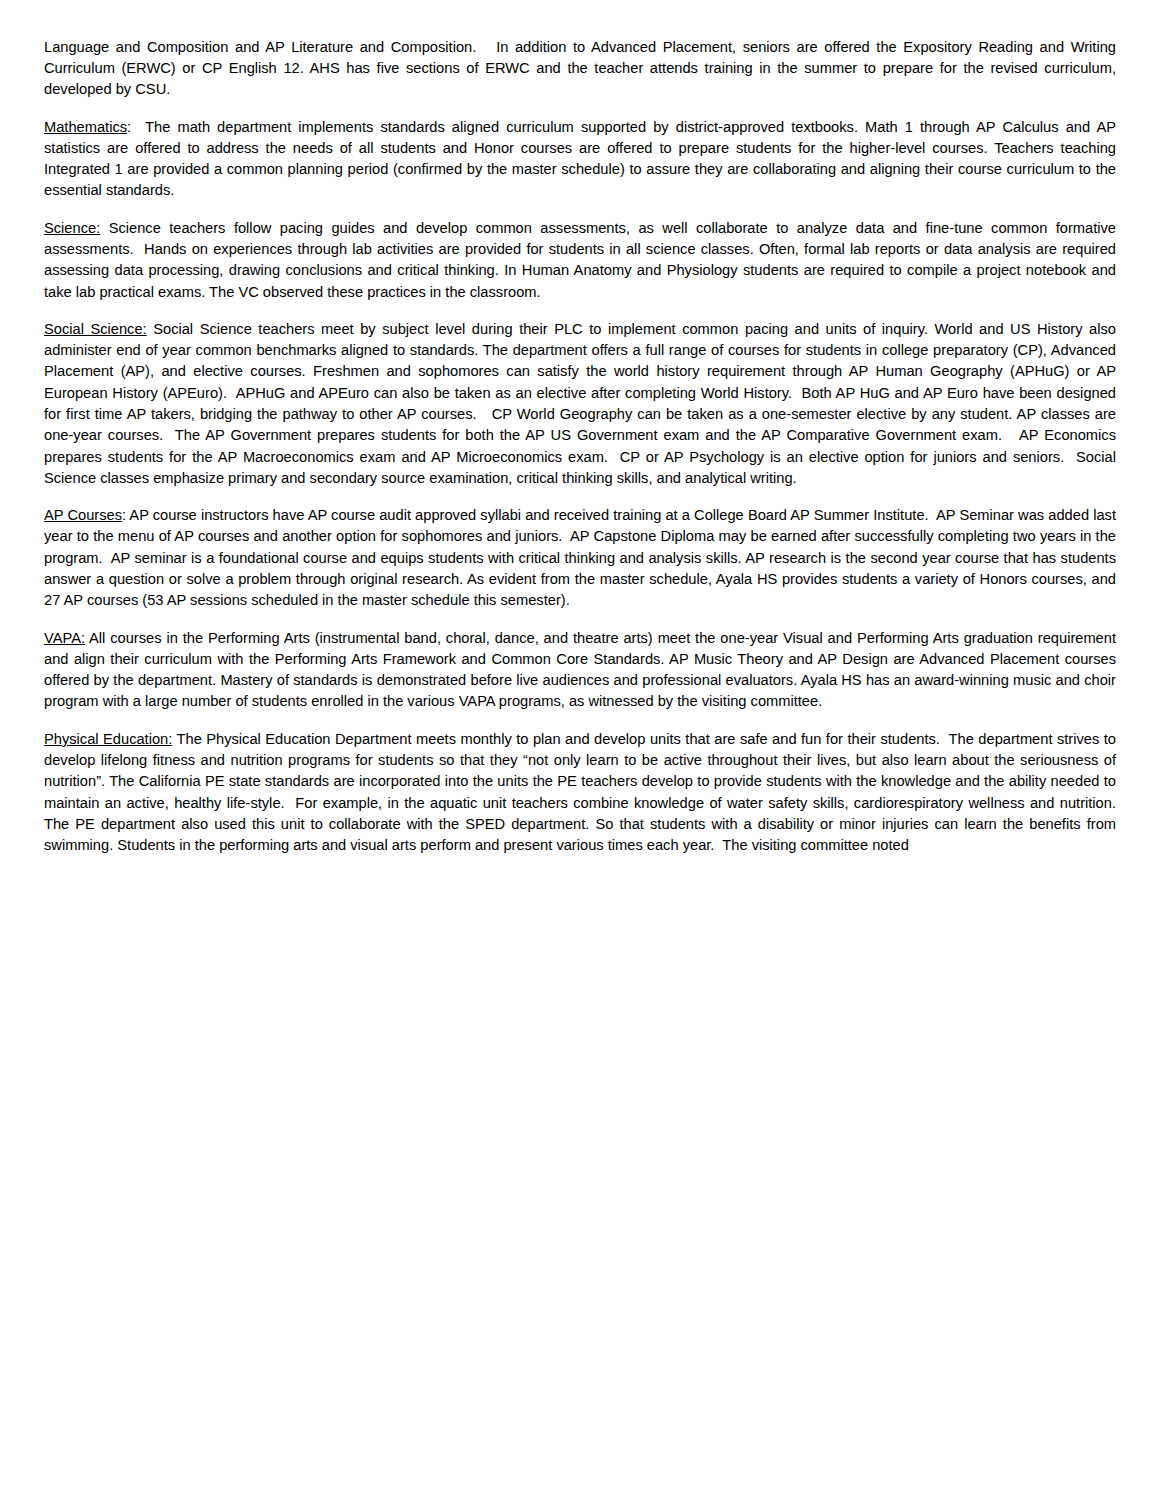Language and Composition and AP Literature and Composition. In addition to Advanced Placement, seniors are offered the Expository Reading and Writing Curriculum (ERWC) or CP English 12. AHS has five sections of ERWC and the teacher attends training in the summer to prepare for the revised curriculum, developed by CSU.
Mathematics: The math department implements standards aligned curriculum supported by district-approved textbooks. Math 1 through AP Calculus and AP statistics are offered to address the needs of all students and Honor courses are offered to prepare students for the higher-level courses. Teachers teaching Integrated 1 are provided a common planning period (confirmed by the master schedule) to assure they are collaborating and aligning their course curriculum to the essential standards.
Science: Science teachers follow pacing guides and develop common assessments, as well collaborate to analyze data and fine-tune common formative assessments. Hands on experiences through lab activities are provided for students in all science classes. Often, formal lab reports or data analysis are required assessing data processing, drawing conclusions and critical thinking. In Human Anatomy and Physiology students are required to compile a project notebook and take lab practical exams. The VC observed these practices in the classroom.
Social Science: Social Science teachers meet by subject level during their PLC to implement common pacing and units of inquiry. World and US History also administer end of year common benchmarks aligned to standards. The department offers a full range of courses for students in college preparatory (CP), Advanced Placement (AP), and elective courses. Freshmen and sophomores can satisfy the world history requirement through AP Human Geography (APHuG) or AP European History (APEuro). APHuG and APEuro can also be taken as an elective after completing World History. Both AP HuG and AP Euro have been designed for first time AP takers, bridging the pathway to other AP courses. CP World Geography can be taken as a one-semester elective by any student. AP classes are one-year courses. The AP Government prepares students for both the AP US Government exam and the AP Comparative Government exam. AP Economics prepares students for the AP Macroeconomics exam and AP Microeconomics exam. CP or AP Psychology is an elective option for juniors and seniors. Social Science classes emphasize primary and secondary source examination, critical thinking skills, and analytical writing.
AP Courses: AP course instructors have AP course audit approved syllabi and received training at a College Board AP Summer Institute. AP Seminar was added last year to the menu of AP courses and another option for sophomores and juniors. AP Capstone Diploma may be earned after successfully completing two years in the program. AP seminar is a foundational course and equips students with critical thinking and analysis skills. AP research is the second year course that has students answer a question or solve a problem through original research. As evident from the master schedule, Ayala HS provides students a variety of Honors courses, and 27 AP courses (53 AP sessions scheduled in the master schedule this semester).
VAPA: All courses in the Performing Arts (instrumental band, choral, dance, and theatre arts) meet the one-year Visual and Performing Arts graduation requirement and align their curriculum with the Performing Arts Framework and Common Core Standards. AP Music Theory and AP Design are Advanced Placement courses offered by the department. Mastery of standards is demonstrated before live audiences and professional evaluators. Ayala HS has an award-winning music and choir program with a large number of students enrolled in the various VAPA programs, as witnessed by the visiting committee.
Physical Education: The Physical Education Department meets monthly to plan and develop units that are safe and fun for their students. The department strives to develop lifelong fitness and nutrition programs for students so that they “not only learn to be active throughout their lives, but also learn about the seriousness of nutrition”. The California PE state standards are incorporated into the units the PE teachers develop to provide students with the knowledge and the ability needed to maintain an active, healthy life-style. For example, in the aquatic unit teachers combine knowledge of water safety skills, cardiorespiratory wellness and nutrition. The PE department also used this unit to collaborate with the SPED department. So that students with a disability or minor injuries can learn the benefits from swimming. Students in the performing arts and visual arts perform and present various times each year. The visiting committee noted